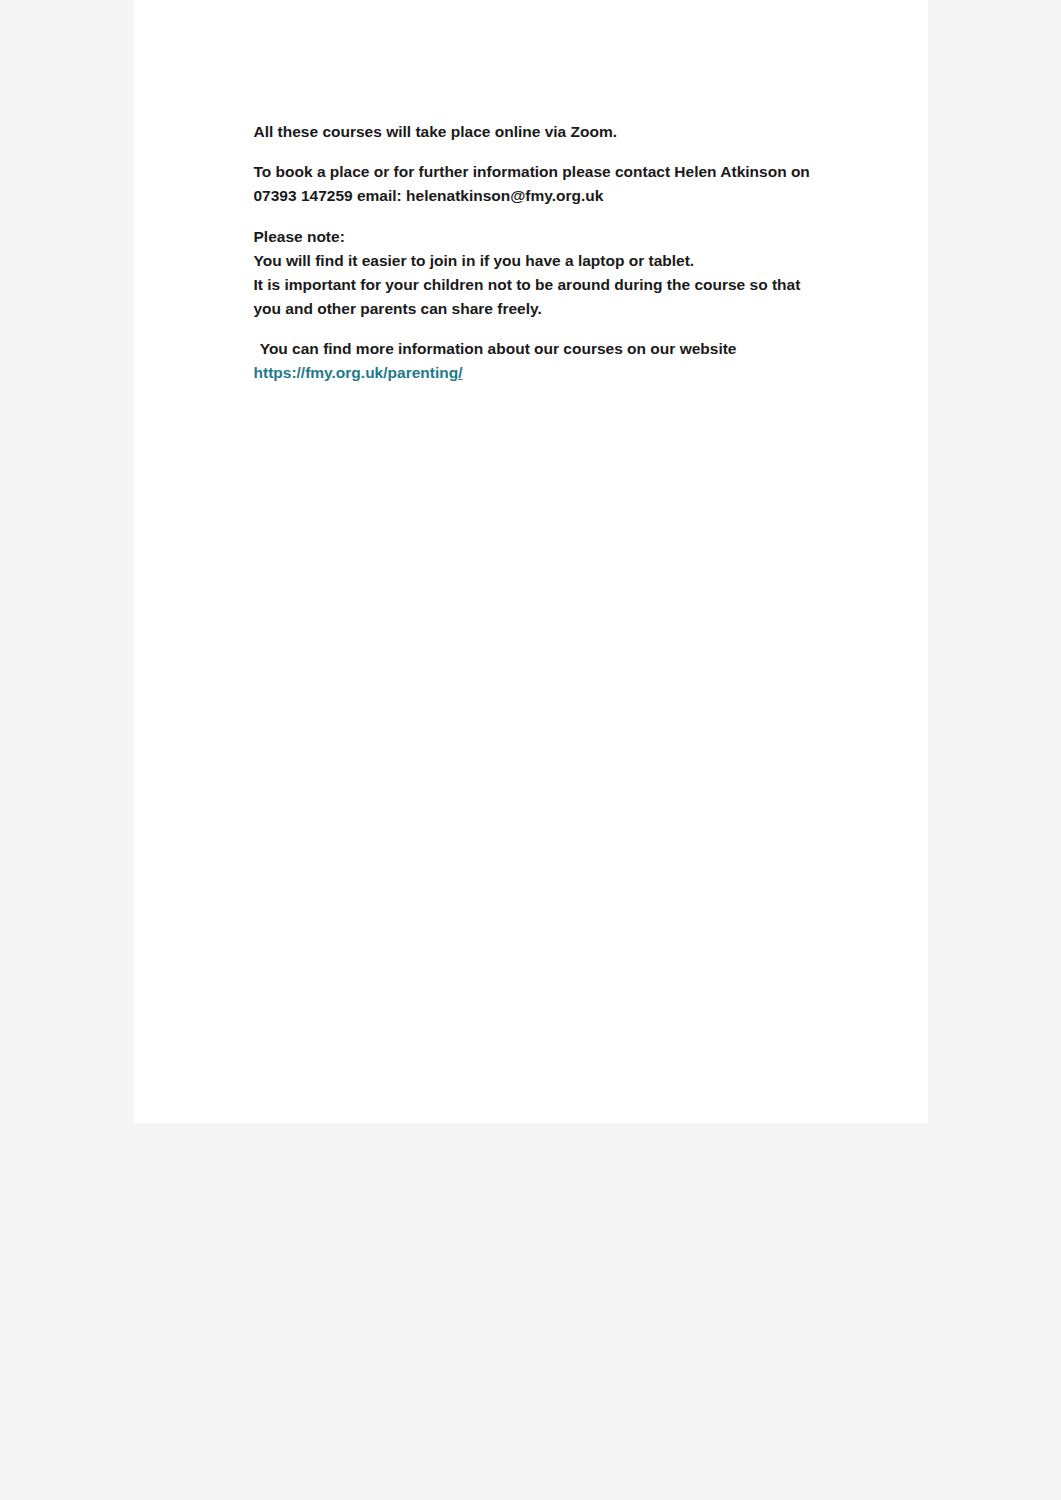All these courses will take place online via Zoom.
To book a place or for further information please contact Helen Atkinson on 07393 147259 email: helenatkinson@fmy.org.uk
Please note:
You will find it easier to join in if you have a laptop or tablet.
It is important for your children not to be around during the course so that you and other parents can share freely.
You can find more information about our courses on our website https://fmy.org.uk/parenting/